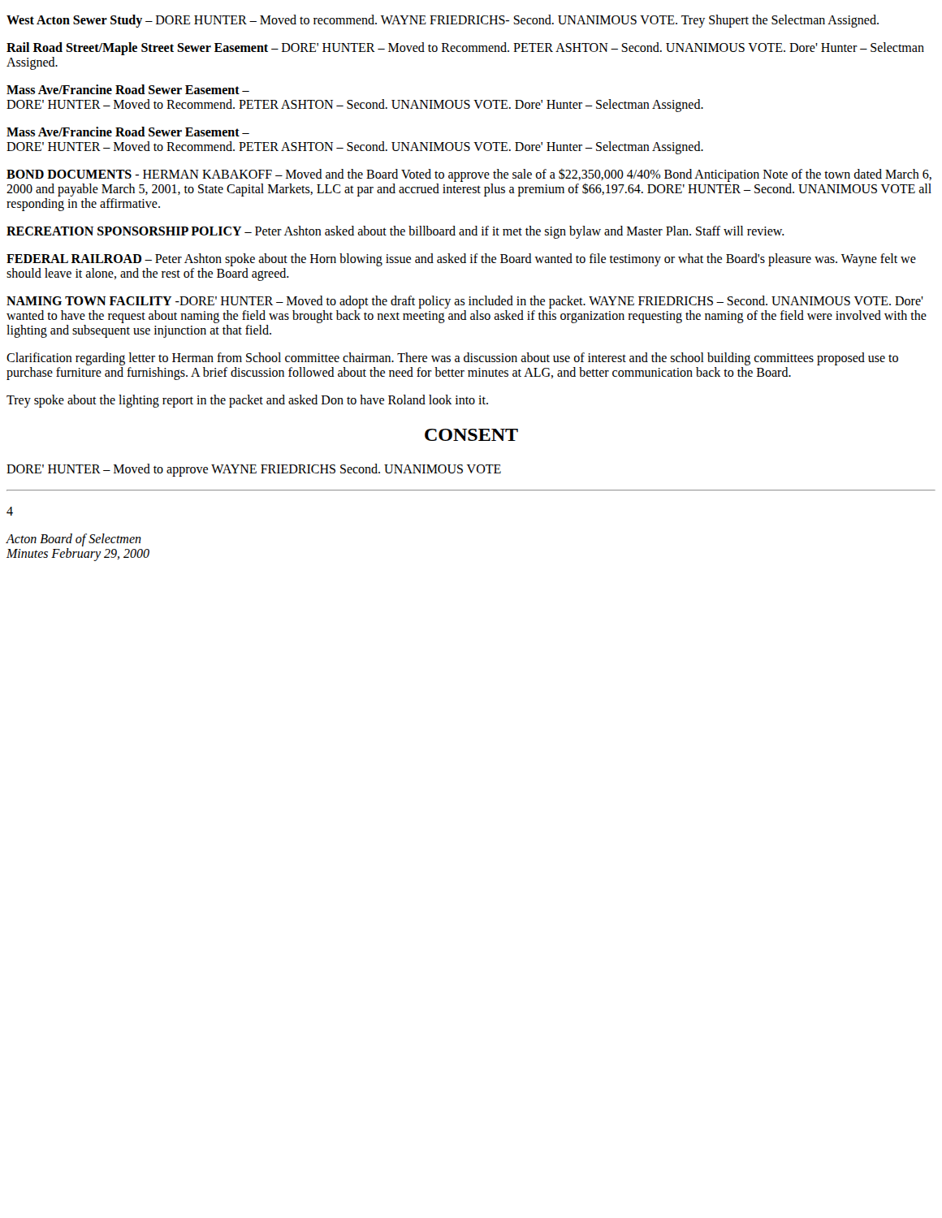West Acton Sewer Study – DORE HUNTER – Moved to recommend. WAYNE FRIEDRICHS- Second. UNANIMOUS VOTE. Trey Shupert the Selectman Assigned.
Rail Road Street/Maple Street Sewer Easement – DORE' HUNTER – Moved to Recommend. PETER ASHTON – Second. UNANIMOUS VOTE. Dore' Hunter – Selectman Assigned.
Mass Ave/Francine Road Sewer Easement –
DORE' HUNTER – Moved to Recommend. PETER ASHTON – Second. UNANIMOUS VOTE. Dore' Hunter – Selectman Assigned.
Mass Ave/Francine Road Sewer Easement –
DORE' HUNTER – Moved to Recommend. PETER ASHTON – Second. UNANIMOUS VOTE. Dore' Hunter – Selectman Assigned.
BOND DOCUMENTS - HERMAN KABAKOFF – Moved and the Board Voted to approve the sale of a $22,350,000 4/40% Bond Anticipation Note of the town dated March 6, 2000 and payable March 5, 2001, to State Capital Markets, LLC at par and accrued interest plus a premium of $66,197.64. DORE' HUNTER – Second. UNANIMOUS VOTE all responding in the affirmative.
RECREATION SPONSORSHIP POLICY – Peter Ashton asked about the billboard and if it met the sign bylaw and Master Plan. Staff will review.
FEDERAL RAILROAD – Peter Ashton spoke about the Horn blowing issue and asked if the Board wanted to file testimony or what the Board's pleasure was. Wayne felt we should leave it alone, and the rest of the Board agreed.
NAMING TOWN FACILITY -DORE' HUNTER – Moved to adopt the draft policy as included in the packet. WAYNE FRIEDRICHS – Second. UNANIMOUS VOTE. Dore' wanted to have the request about naming the field was brought back to next meeting and also asked if this organization requesting the naming of the field were involved with the lighting and subsequent use injunction at that field.
Clarification regarding letter to Herman from School committee chairman. There was a discussion about use of interest and the school building committees proposed use to purchase furniture and furnishings. A brief discussion followed about the need for better minutes at ALG, and better communication back to the Board.
Trey spoke about the lighting report in the packet and asked Don to have Roland look into it.
CONSENT
DORE' HUNTER – Moved to approve WAYNE FRIEDRICHS Second. UNANIMOUS VOTE
4
Acton Board of Selectmen
Minutes February 29, 2000